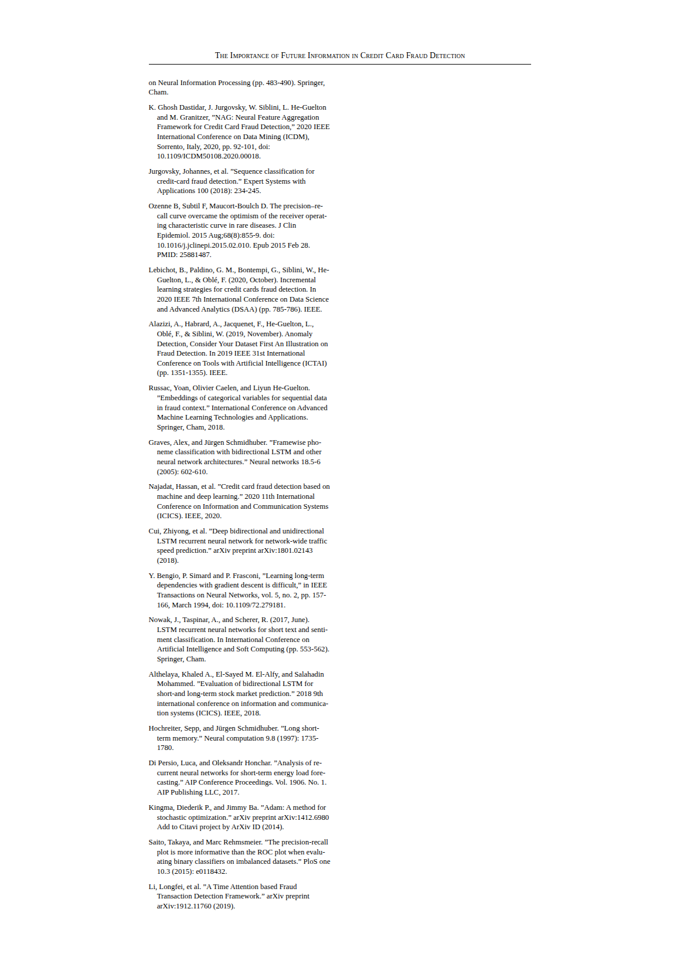The Importance of Future Information in Credit Card Fraud Detection
on Neural Information Processing (pp. 483-490). Springer, Cham.
K. Ghosh Dastidar, J. Jurgovsky, W. Siblini, L. He-Guelton and M. Granitzer, ”NAG: Neural Feature Aggregation Framework for Credit Card Fraud Detection,” 2020 IEEE International Conference on Data Mining (ICDM), Sorrento, Italy, 2020, pp. 92-101, doi: 10.1109/ICDM50108.2020.00018.
Jurgovsky, Johannes, et al. ”Sequence classification for credit-card fraud detection.” Expert Systems with Applications 100 (2018): 234-245.
Ozenne B, Subtil F, Maucort-Boulch D. The precision–recall curve overcame the optimism of the receiver operating characteristic curve in rare diseases. J Clin Epidemiol. 2015 Aug;68(8):855-9. doi: 10.1016/j.jclinepi.2015.02.010. Epub 2015 Feb 28. PMID: 25881487.
Lebichot, B., Paldino, G. M., Bontempi, G., Siblini, W., He-Guelton, L., & Oblé, F. (2020, October). Incremental learning strategies for credit cards fraud detection. In 2020 IEEE 7th International Conference on Data Science and Advanced Analytics (DSAA) (pp. 785-786). IEEE.
Alazizi, A., Habrard, A., Jacquenet, F., He-Guelton, L., Oblé, F., & Siblini, W. (2019, November). Anomaly Detection, Consider Your Dataset First An Illustration on Fraud Detection. In 2019 IEEE 31st International Conference on Tools with Artificial Intelligence (ICTAI) (pp. 1351-1355). IEEE.
Russac, Yoan, Olivier Caelen, and Liyun He-Guelton. ”Embeddings of categorical variables for sequential data in fraud context.” International Conference on Advanced Machine Learning Technologies and Applications. Springer, Cham, 2018.
Graves, Alex, and Jürgen Schmidhuber. ”Framewise phoneme classification with bidirectional LSTM and other neural network architectures.” Neural networks 18.5-6 (2005): 602-610.
Najadat, Hassan, et al. ”Credit card fraud detection based on machine and deep learning.” 2020 11th International Conference on Information and Communication Systems (ICICS). IEEE, 2020.
Cui, Zhiyong, et al. ”Deep bidirectional and unidirectional LSTM recurrent neural network for network-wide traffic speed prediction.” arXiv preprint arXiv:1801.02143 (2018).
Y. Bengio, P. Simard and P. Frasconi, ”Learning long-term dependencies with gradient descent is difficult,” in IEEE Transactions on Neural Networks, vol. 5, no. 2, pp. 157-166, March 1994, doi: 10.1109/72.279181.
Nowak, J., Taspinar, A., and Scherer, R. (2017, June). LSTM recurrent neural networks for short text and sentiment classification. In International Conference on Artificial Intelligence and Soft Computing (pp. 553-562). Springer, Cham.
Althelaya, Khaled A., El-Sayed M. El-Alfy, and Salahadin Mohammed. ”Evaluation of bidirectional LSTM for short-and long-term stock market prediction.” 2018 9th international conference on information and communication systems (ICICS). IEEE, 2018.
Hochreiter, Sepp, and Jürgen Schmidhuber. ”Long short-term memory.” Neural computation 9.8 (1997): 1735-1780.
Di Persio, Luca, and Oleksandr Honchar. ”Analysis of recurrent neural networks for short-term energy load forecasting.” AIP Conference Proceedings. Vol. 1906. No. 1. AIP Publishing LLC, 2017.
Kingma, Diederik P., and Jimmy Ba. ”Adam: A method for stochastic optimization.” arXiv preprint arXiv:1412.6980 Add to Citavi project by ArXiv ID (2014).
Saito, Takaya, and Marc Rehmsmeier. ”The precision-recall plot is more informative than the ROC plot when evaluating binary classifiers on imbalanced datasets.” PloS one 10.3 (2015): e0118432.
Li, Longfei, et al. ”A Time Attention based Fraud Transaction Detection Framework.” arXiv preprint arXiv:1912.11760 (2019).